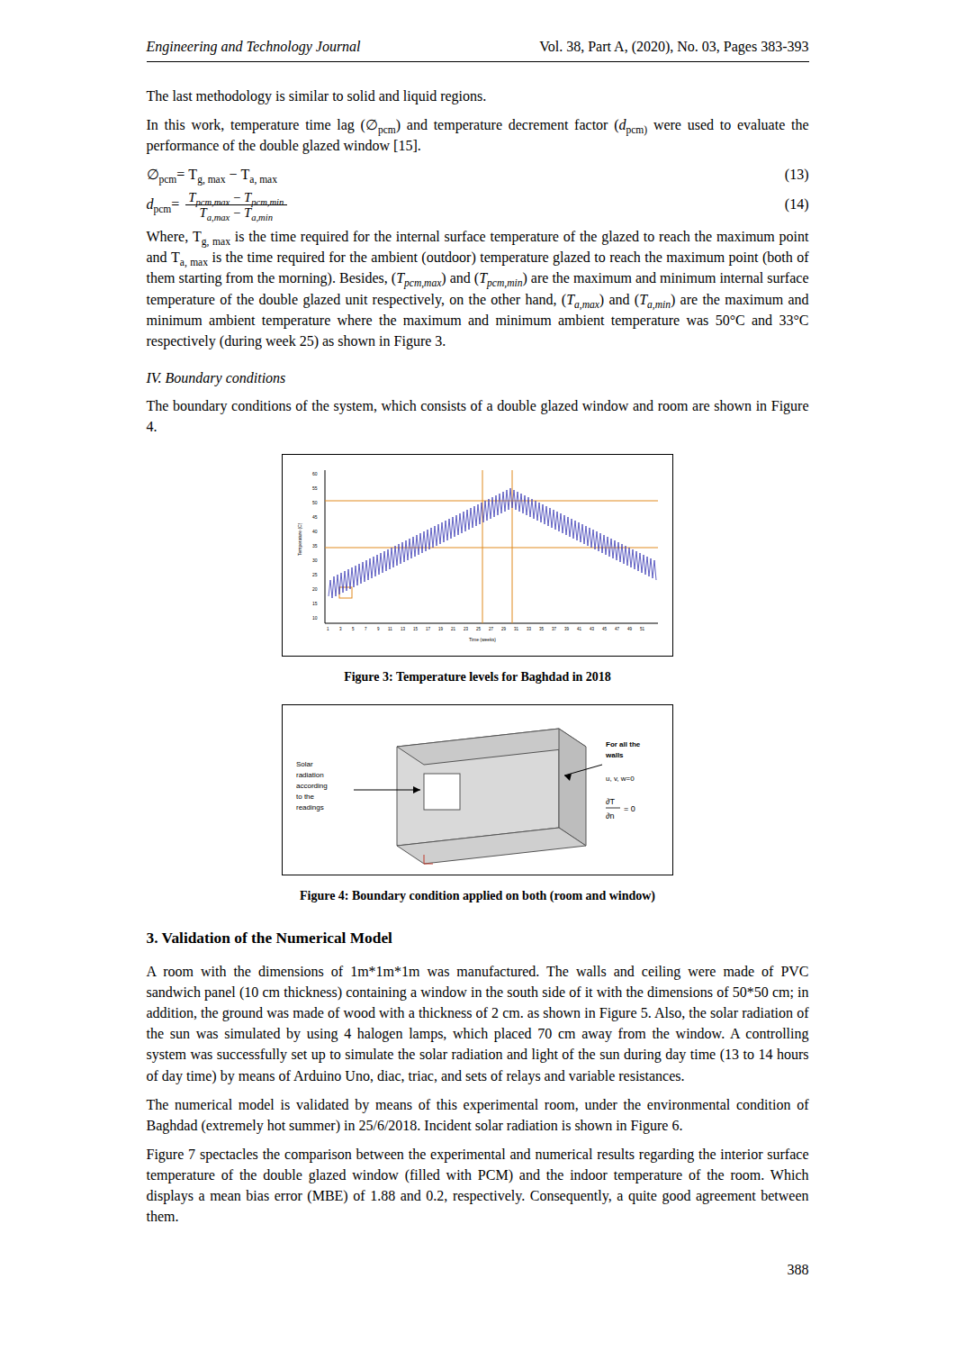Engineering and Technology Journal Vol. 38, Part A, (2020), No. 03, Pages 383-393
The last methodology is similar to solid and liquid regions.
In this work, temperature time lag (∅pcm) and temperature decrement factor (dpcm) were used to evaluate the performance of the double glazed window [15].
∅pcm= Тg, max − Тa, max (13)
dpcm= Tpcm,max − Tpcm,min Ta,max − Ta,min (14)
Where, Тg, max is the time required for the internal surface temperature of the glazed to reach the maximum point and Тa, max is the time required for the ambient (outdoor) temperature glazed to reach the maximum point (both of them starting from the morning). Besides, (Tpcm,max) and (Tpcm,min) are the maximum and minimum internal surface temperature of the double glazed unit respectively, on the other hand, (Ta,max) and (Ta,min) are the maximum and minimum ambient temperature where the maximum and minimum ambient temperature was 50°C and 33°C respectively (during week 25) as shown in Figure 3.
IV. Boundary conditions
The boundary conditions of the system, which consists of a double glazed window and room are shown in Figure 4.
60 55 50 45 40 35 30 25 20 15 10 Temperature (C) 1 3 5 7 9 11 13 15 17 19 21 23 25 27 29 31 33 35 37 39 41 43 45 47 49 51 Time (weeks)
Figure 3: Temperature levels for Baghdad in 2018
Solar radiation according to the readings For all the walls u, v, w=0 ∂T ∂n = 0
Figure 4: Boundary condition applied on both (room and window)
3. Validation of the Numerical Model
A room with the dimensions of 1m*1m*1m was manufactured. The walls and ceiling were made of PVC sandwich panel (10 cm thickness) containing a window in the south side of it with the dimensions of 50*50 cm; in addition, the ground was made of wood with a thickness of 2 cm. as shown in Figure 5. Also, the solar radiation of the sun was simulated by using 4 halogen lamps, which placed 70 cm away from the window. A controlling system was successfully set up to simulate the solar radiation and light of the sun during day time (13 to 14 hours of day time) by means of Arduino Uno, diac, triac, and sets of relays and variable resistances.
The numerical model is validated by means of this experimental room, under the environmental condition of Baghdad (extremely hot summer) in 25/6/2018. Incident solar radiation is shown in Figure 6.
Figure 7 spectacles the comparison between the experimental and numerical results regarding the interior surface temperature of the double glazed window (filled with PCM) and the indoor temperature of the room. Which displays a mean bias error (MBE) of 1.88 and 0.2, respectively. Consequently, a quite good agreement between them.
388